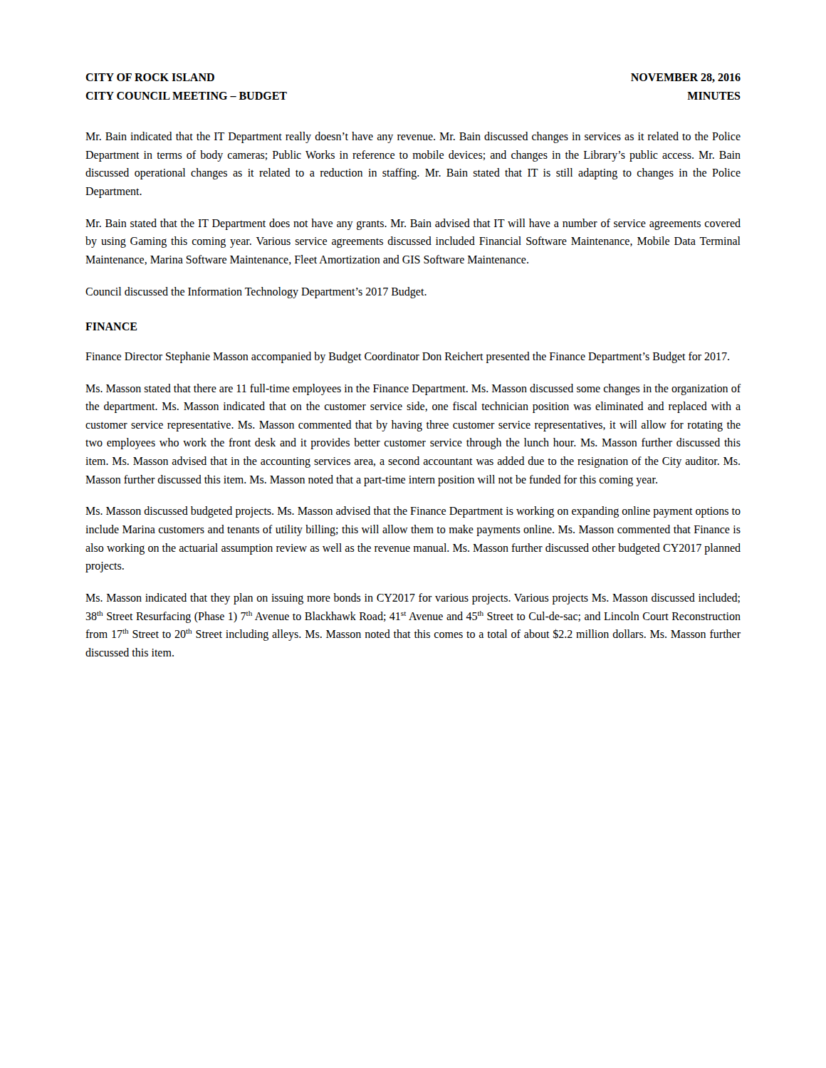City of Rock Island November 28, 2016
City Council Meeting – Budget Minutes
Mr. Bain indicated that the IT Department really doesn’t have any revenue. Mr. Bain discussed changes in services as it related to the Police Department in terms of body cameras; Public Works in reference to mobile devices; and changes in the Library’s public access. Mr. Bain discussed operational changes as it related to a reduction in staffing. Mr. Bain stated that IT is still adapting to changes in the Police Department.
Mr. Bain stated that the IT Department does not have any grants. Mr. Bain advised that IT will have a number of service agreements covered by using Gaming this coming year. Various service agreements discussed included Financial Software Maintenance, Mobile Data Terminal Maintenance, Marina Software Maintenance, Fleet Amortization and GIS Software Maintenance.
Council discussed the Information Technology Department’s 2017 Budget.
Finance
Finance Director Stephanie Masson accompanied by Budget Coordinator Don Reichert presented the Finance Department’s Budget for 2017.
Ms. Masson stated that there are 11 full-time employees in the Finance Department. Ms. Masson discussed some changes in the organization of the department. Ms. Masson indicated that on the customer service side, one fiscal technician position was eliminated and replaced with a customer service representative. Ms. Masson commented that by having three customer service representatives, it will allow for rotating the two employees who work the front desk and it provides better customer service through the lunch hour. Ms. Masson further discussed this item. Ms. Masson advised that in the accounting services area, a second accountant was added due to the resignation of the City auditor. Ms. Masson further discussed this item. Ms. Masson noted that a part-time intern position will not be funded for this coming year.
Ms. Masson discussed budgeted projects. Ms. Masson advised that the Finance Department is working on expanding online payment options to include Marina customers and tenants of utility billing; this will allow them to make payments online. Ms. Masson commented that Finance is also working on the actuarial assumption review as well as the revenue manual. Ms. Masson further discussed other budgeted CY2017 planned projects.
Ms. Masson indicated that they plan on issuing more bonds in CY2017 for various projects. Various projects Ms. Masson discussed included; 38th Street Resurfacing (Phase 1) 7th Avenue to Blackhawk Road; 41st Avenue and 45th Street to Cul-de-sac; and Lincoln Court Reconstruction from 17th Street to 20th Street including alleys. Ms. Masson noted that this comes to a total of about $2.2 million dollars. Ms. Masson further discussed this item.